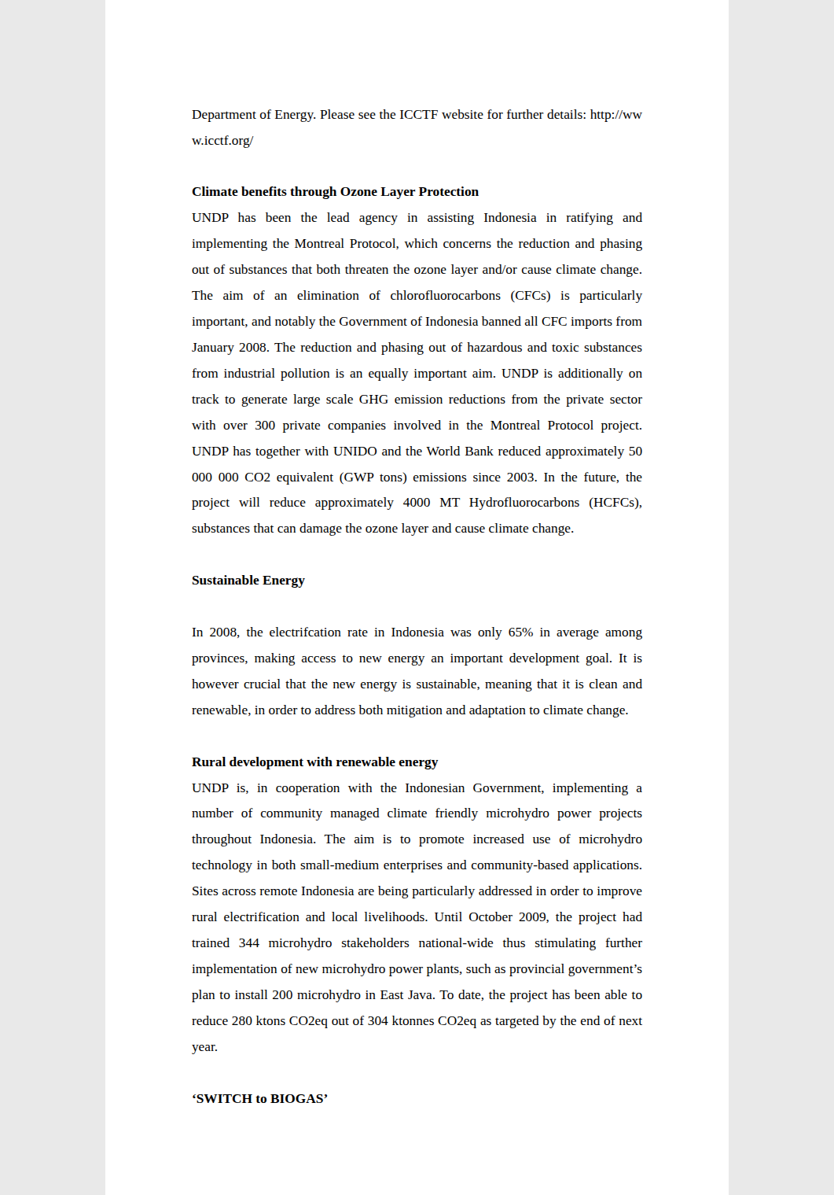Department of Energy. Please see the ICCTF website for further details: http://www.icctf.org/
Climate benefits through Ozone Layer Protection
UNDP has been the lead agency in assisting Indonesia in ratifying and implementing the Montreal Protocol, which concerns the reduction and phasing out of substances that both threaten the ozone layer and/or cause climate change. The aim of an elimination of chlorofluorocarbons (CFCs) is particularly important, and notably the Government of Indonesia banned all CFC imports from January 2008. The reduction and phasing out of hazardous and toxic substances from industrial pollution is an equally important aim. UNDP is additionally on track to generate large scale GHG emission reductions from the private sector with over 300 private companies involved in the Montreal Protocol project. UNDP has together with UNIDO and the World Bank reduced approximately 50 000 000 CO2 equivalent (GWP tons) emissions since 2003. In the future, the project will reduce approximately 4000 MT Hydrofluorocarbons (HCFCs), substances that can damage the ozone layer and cause climate change.
Sustainable Energy
In 2008, the electrifcation rate in Indonesia was only 65% in average among provinces, making access to new energy an important development goal. It is however crucial that the new energy is sustainable, meaning that it is clean and renewable, in order to address both mitigation and adaptation to climate change.
Rural development with renewable energy
UNDP is, in cooperation with the Indonesian Government, implementing a number of community managed climate friendly microhydro power projects throughout Indonesia. The aim is to promote increased use of microhydro technology in both small-medium enterprises and community-based applications. Sites across remote Indonesia are being particularly addressed in order to improve rural electrification and local livelihoods. Until October 2009, the project had trained 344 microhydro stakeholders national-wide thus stimulating further implementation of new microhydro power plants, such as provincial government’s plan to install 200 microhydro in East Java. To date, the project has been able to reduce 280 ktons CO2eq out of 304 ktonnes CO2eq as targeted by the end of next year.
‘SWITCH to BIOGAS’